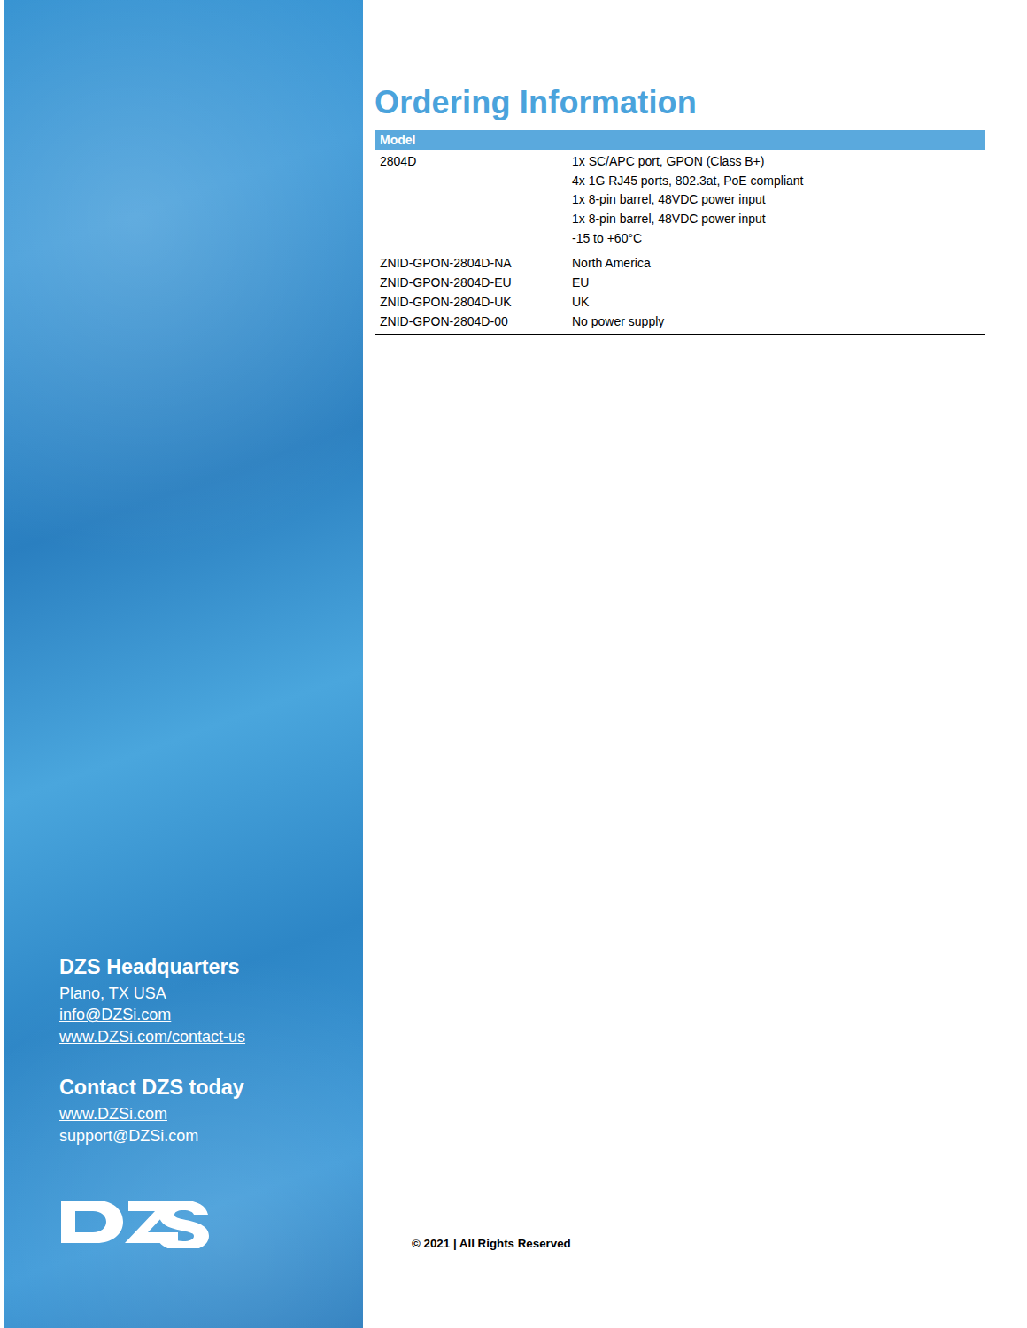DZS Headquarters
Plano, TX USA
info@DZSi.com
www.DZSi.com/contact-us
Contact DZS today
www.DZSi.com
support@DZSi.com
Ordering Information
| Model |
| --- |
| 2804D | 1x SC/APC port, GPON (Class B+) 4x 1G RJ45 ports, 802.3at, PoE compliant 1x 8-pin barrel, 48VDC power input 1x 8-pin barrel, 48VDC power input -15 to +60°C |
| ZNID-GPON-2804D-NA ZNID-GPON-2804D-EU ZNID-GPON-2804D-UK ZNID-GPON-2804D-00 | North America EU UK No power supply |
© 2021 | All Rights Reserved